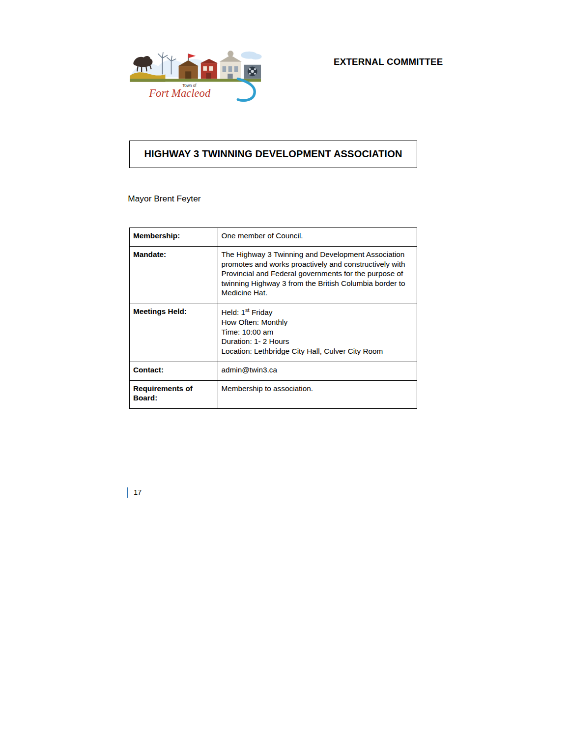Town of Fort Macleod
EXTERNAL COMMITTEE
HIGHWAY 3 TWINNING DEVELOPMENT ASSOCIATION
Mayor Brent Feyter
| Membership: | One member of Council. |
| Mandate: | The Highway 3 Twinning and Development Association promotes and works proactively and constructively with Provincial and Federal governments for the purpose of twinning Highway 3 from the British Columbia border to Medicine Hat. |
| Meetings Held: | Held: 1 st Friday How Often: Monthly Time: 10:00 am Duration: 1- 2 Hours Location: Lethbridge City Hall, Culver City Room |
| Contact: | admin@twin3.ca |
| Requirements of Board: | Membership to association. |
17